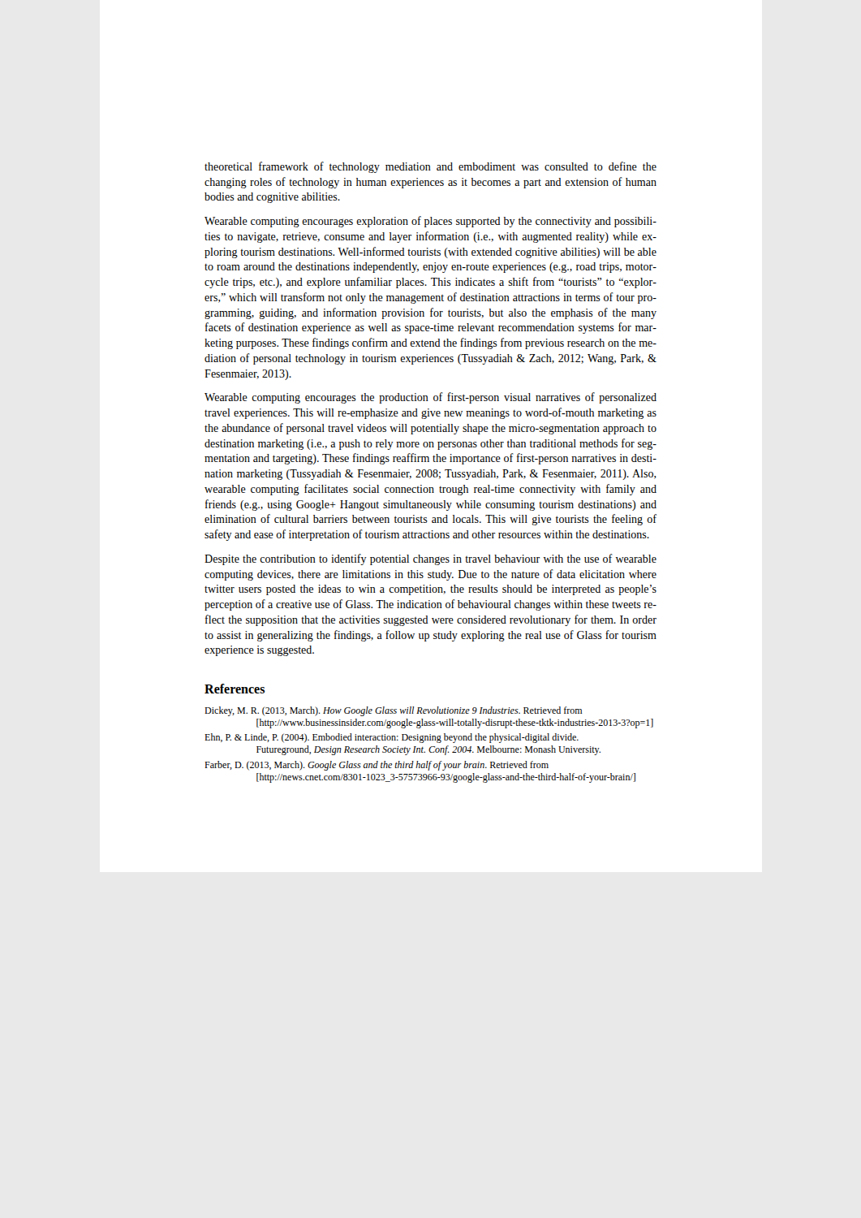theoretical framework of technology mediation and embodiment was consulted to define the changing roles of technology in human experiences as it becomes a part and extension of human bodies and cognitive abilities.
Wearable computing encourages exploration of places supported by the connectivity and possibilities to navigate, retrieve, consume and layer information (i.e., with augmented reality) while exploring tourism destinations. Well-informed tourists (with extended cognitive abilities) will be able to roam around the destinations independently, enjoy en-route experiences (e.g., road trips, motorcycle trips, etc.), and explore unfamiliar places. This indicates a shift from “tourists” to “explorers,” which will transform not only the management of destination attractions in terms of tour programming, guiding, and information provision for tourists, but also the emphasis of the many facets of destination experience as well as space-time relevant recommendation systems for marketing purposes. These findings confirm and extend the findings from previous research on the mediation of personal technology in tourism experiences (Tussyadiah & Zach, 2012; Wang, Park, & Fesenmaier, 2013).
Wearable computing encourages the production of first-person visual narratives of personalized travel experiences. This will re-emphasize and give new meanings to word-of-mouth marketing as the abundance of personal travel videos will potentially shape the micro-segmentation approach to destination marketing (i.e., a push to rely more on personas other than traditional methods for segmentation and targeting). These findings reaffirm the importance of first-person narratives in destination marketing (Tussyadiah & Fesenmaier, 2008; Tussyadiah, Park, & Fesenmaier, 2011). Also, wearable computing facilitates social connection trough real-time connectivity with family and friends (e.g., using Google+ Hangout simultaneously while consuming tourism destinations) and elimination of cultural barriers between tourists and locals. This will give tourists the feeling of safety and ease of interpretation of tourism attractions and other resources within the destinations.
Despite the contribution to identify potential changes in travel behaviour with the use of wearable computing devices, there are limitations in this study. Due to the nature of data elicitation where twitter users posted the ideas to win a competition, the results should be interpreted as people’s perception of a creative use of Glass. The indication of behavioural changes within these tweets reflect the supposition that the activities suggested were considered revolutionary for them. In order to assist in generalizing the findings, a follow up study exploring the real use of Glass for tourism experience is suggested.
References
Dickey, M. R. (2013, March). How Google Glass will Revolutionize 9 Industries. Retrieved from [http://www.businessinsider.com/google-glass-will-totally-disrupt-these-tktk-industries-2013-3?op=1]
Ehn, P. & Linde, P. (2004). Embodied interaction: Designing beyond the physical-digital divide. Futureground, Design Research Society Int. Conf. 2004. Melbourne: Monash University.
Farber, D. (2013, March). Google Glass and the third half of your brain. Retrieved from [http://news.cnet.com/8301-1023_3-57573966-93/google-glass-and-the-third-half-of-your-brain/]